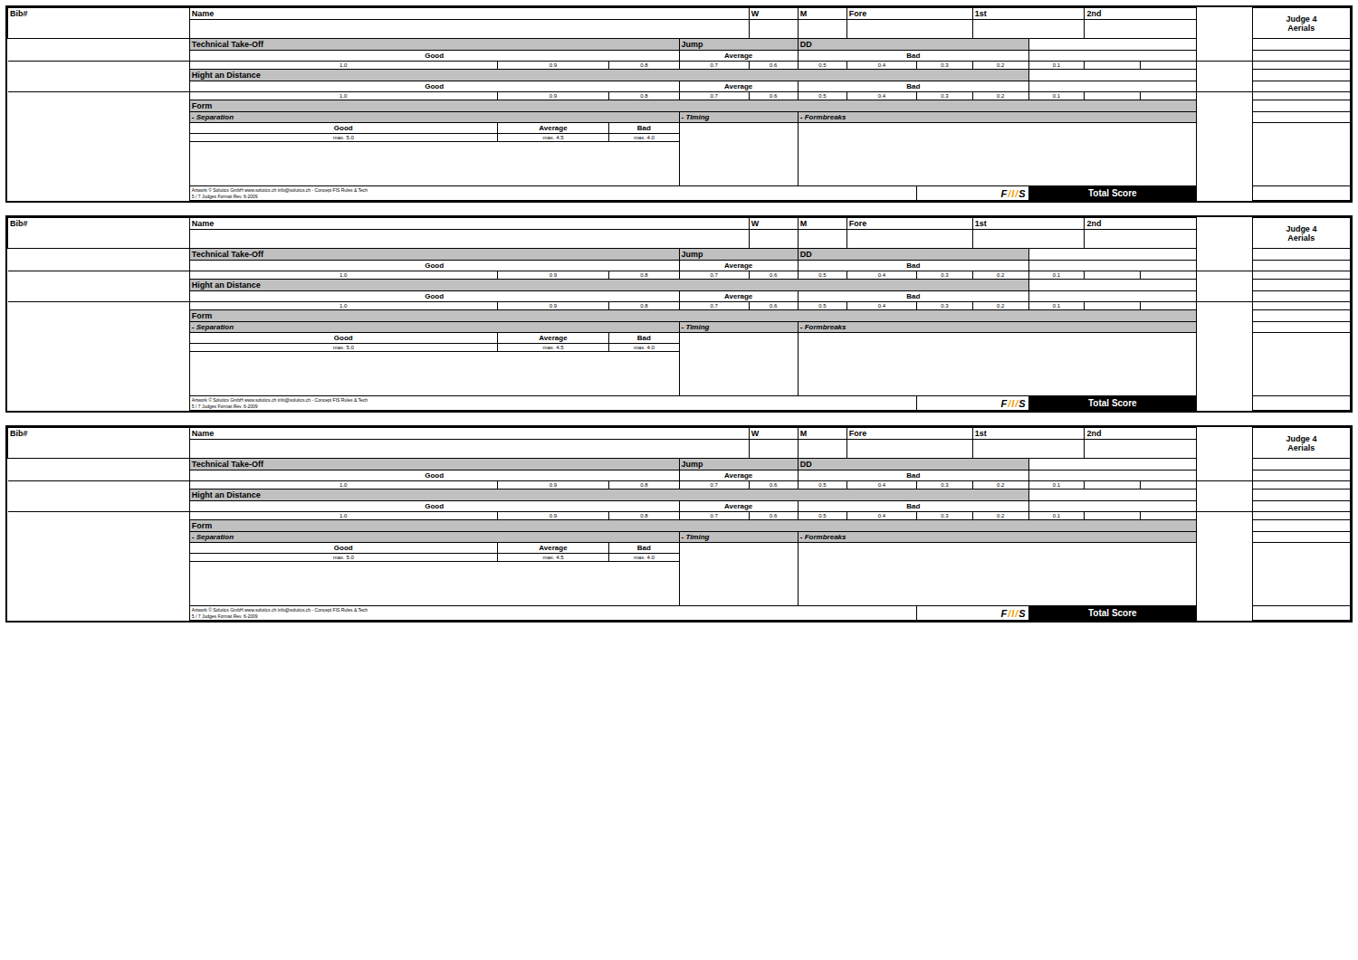| Bib# | Name | W | M | Fore | 1st | 2nd | | Judge 4 Aerials |
| | Technical Take-Off | Jump | DD | | | |
| | Good | Average | Bad | | | |
| | 1.0 | 0.9 | 0.8 | 0.7 | 0.6 | 0.5 | 0.4 | 0.3 | 0.2 | 0.1 | | | | |
| | Hight an Distance | | | |
| | Good | Average | Bad | | | |
| | 1.0 | 0.9 | 0.8 | 0.7 | 0.6 | 0.5 | 0.4 | 0.3 | 0.2 | 0.1 | | | | |
| | Form | | |
| | - Separation | - Timing | - Formbreaks | | |
| | Good | Average | Bad | | | | |
| | max. 5.0 | max. 4.5 | max. 4.0 |
| | Artwork © Solutics GmbH www.solutics.ch info@solutics.ch - Concept FIS Rules & Tech 5 / 7 Judges Format Rev. 6-2009 | F /I/ S | Total Score | | |
| Bib# | Name | W | M | Fore | 1st | 2nd | | Judge 4 Aerials |
| | Technical Take-Off | Jump | DD | | | |
| | Good | Average | Bad | | | |
| | 1.0 | 0.9 | 0.8 | 0.7 | 0.6 | 0.5 | 0.4 | 0.3 | 0.2 | 0.1 | | | | |
| | Hight an Distance | | | |
| | Good | Average | Bad | | | |
| | 1.0 | 0.9 | 0.8 | 0.7 | 0.6 | 0.5 | 0.4 | 0.3 | 0.2 | 0.1 | | | | |
| | Form | | |
| | - Separation | - Timing | - Formbreaks | | |
| | Good | Average | Bad | | | | |
| | max. 5.0 | max. 4.5 | max. 4.0 |
| | Artwork © Solutics GmbH www.solutics.ch info@solutics.ch - Concept FIS Rules & Tech 5 / 7 Judges Format Rev. 6-2009 | F /I/ S | Total Score | | |
| Bib# | Name | W | M | Fore | 1st | 2nd | | Judge 4 Aerials |
| | Technical Take-Off | Jump | DD | | | |
| | Good | Average | Bad | | | |
| | 1.0 | 0.9 | 0.8 | 0.7 | 0.6 | 0.5 | 0.4 | 0.3 | 0.2 | 0.1 | | | | |
| | Hight an Distance | | | |
| | Good | Average | Bad | | | |
| | 1.0 | 0.9 | 0.8 | 0.7 | 0.6 | 0.5 | 0.4 | 0.3 | 0.2 | 0.1 | | | | |
| | Form | | |
| | - Separation | - Timing | - Formbreaks | | |
| | Good | Average | Bad | | | | |
| | max. 5.0 | max. 4.5 | max. 4.0 |
| | Artwork © Solutics GmbH www.solutics.ch info@solutics.ch - Concept FIS Rules & Tech 5 / 7 Judges Format Rev. 6-2009 | F /I/ S | Total Score | | |